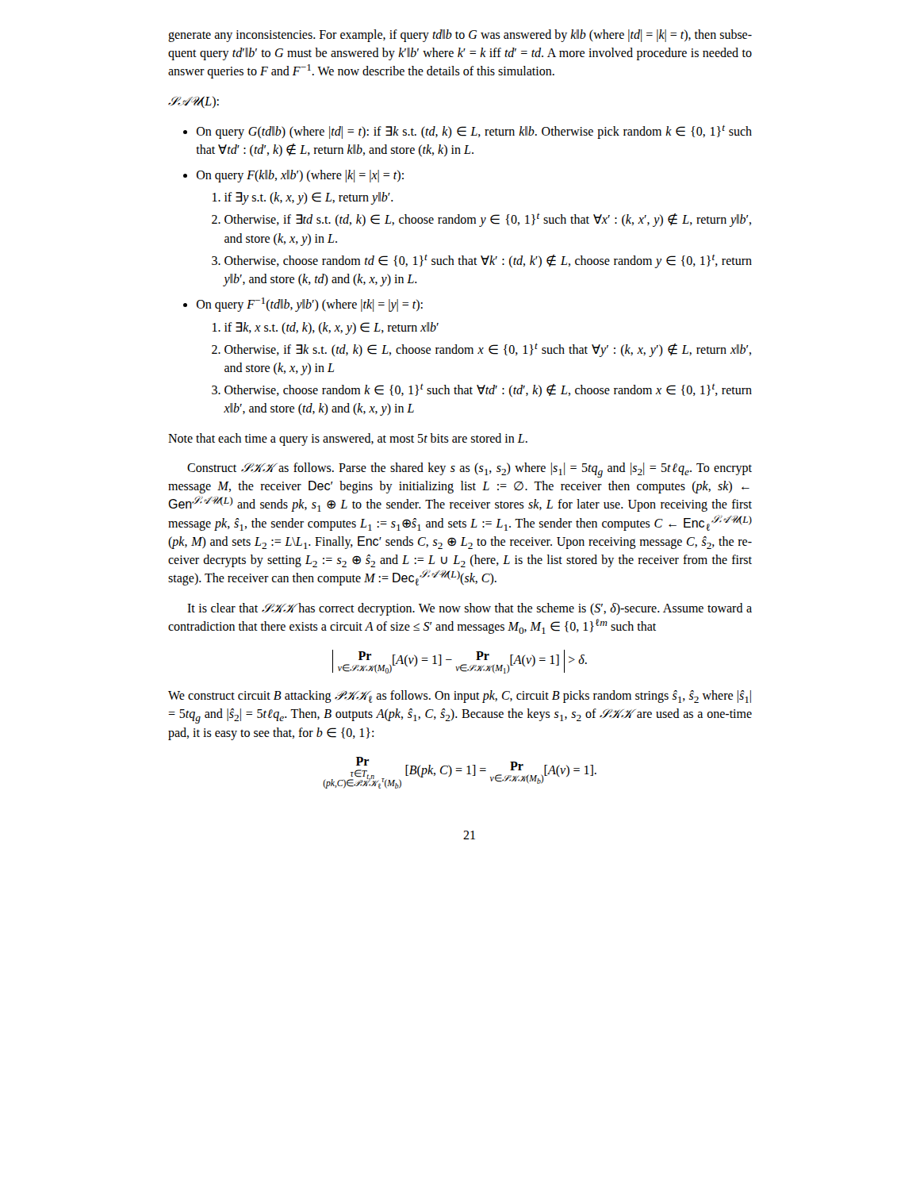generate any inconsistencies. For example, if query td‖b to G was answered by k‖b (where |td| = |k| = t), then subsequent query td′‖b′ to G must be answered by k′‖b′ where k′ = k iff td′ = td. A more involved procedure is needed to answer queries to F and F−1. We now describe the details of this simulation.
𝒮𝒜𝒰(L):
On query G(td‖b) (where |td| = t): if ∃k s.t. (td, k) ∈ L, return k‖b. Otherwise pick random k ∈ {0, 1}t such that ∀td′ : (td′, k) ∉ L, return k‖b, and store (tk, k) in L.
On query F(k‖b, x‖b′) (where |k| = |x| = t):
if ∃y s.t. (k, x, y) ∈ L, return y‖b′.
Otherwise, if ∃td s.t. (td, k) ∈ L, choose random y ∈ {0, 1}t such that ∀x′ : (k, x′, y) ∉ L, return y‖b′, and store (k, x, y) in L.
Otherwise, choose random td ∈ {0, 1}t such that ∀k′ : (td, k′) ∉ L, choose random y ∈ {0, 1}t, return y‖b′, and store (k, td) and (k, x, y) in L.
On query F−1(td‖b, y‖b′) (where |tk| = |y| = t):
if ∃k, x s.t. (td, k), (k, x, y) ∈ L, return x‖b′
Otherwise, if ∃k s.t. (td, k) ∈ L, choose random x ∈ {0, 1}t such that ∀y′ : (k, x, y′) ∉ L, return x‖b′, and store (k, x, y) in L
Otherwise, choose random k ∈ {0, 1}t such that ∀td′ : (td′, k) ∉ L, choose random x ∈ {0, 1}t, return x‖b′, and store (td, k) and (k, x, y) in L
Note that each time a query is answered, at most 5t bits are stored in L.
Construct 𝒮𝒦𝒦 as follows. Parse the shared key s as (s1, s2) where |s1| = 5tqg and |s2| = 5tℓqe. To encrypt message M, the receiver Dec′ begins by initializing list L := ∅. The receiver then computes (pk, sk) ← Gen𝒮𝒜𝒰(L) and sends pk, s1 ⊕ L to the sender. The receiver stores sk, L for later use. Upon receiving the first message pk, ŝ1, the sender computes L1 := s1⊕ŝ1 and sets L := L1. The sender then computes C ← Encℓ𝒮𝒜𝒰(L)(pk, M) and sets L2 := L\L1. Finally, Enc′ sends C, s2 ⊕ L2 to the receiver. Upon receiving message C, ŝ2, the receiver decrypts by setting L2 := s2 ⊕ ŝ2 and L := L ∪ L2 (here, L is the list stored by the receiver from the first stage). The receiver can then compute M := Decℓ𝒮𝒜𝒰(L)(sk, C).
It is clear that 𝒮𝒦𝒦 has correct decryption. We now show that the scheme is (S′, δ)-secure. Assume toward a contradiction that there exists a circuit A of size ≤ S′ and messages M0, M1 ∈ {0, 1}ℓm such that
Pr v∈𝒮𝒦𝒦(M0)[A(v) = 1] − Pr v∈𝒮𝒦𝒦(M1)[A(v) = 1] > δ.
We construct circuit B attacking 𝒫𝒦𝒦ℓ as follows. On input pk, C, circuit B picks random strings ŝ1, ŝ2 where |ŝ1| = 5tqg and |ŝ2| = 5tℓqe. Then, B outputs A(pk, ŝ1, C, ŝ2). Because the keys s1, s2 of 𝒮𝒦𝒦 are used as a one-time pad, it is easy to see that, for b ∈ {0, 1}:
Pr τ∈Tt,n(pk,C)∈𝒫𝒦𝒦ℓτ(Mb) [B(pk, C) = 1] = Pr v∈𝒮𝒦𝒦(Mb)[A(v) = 1].
21